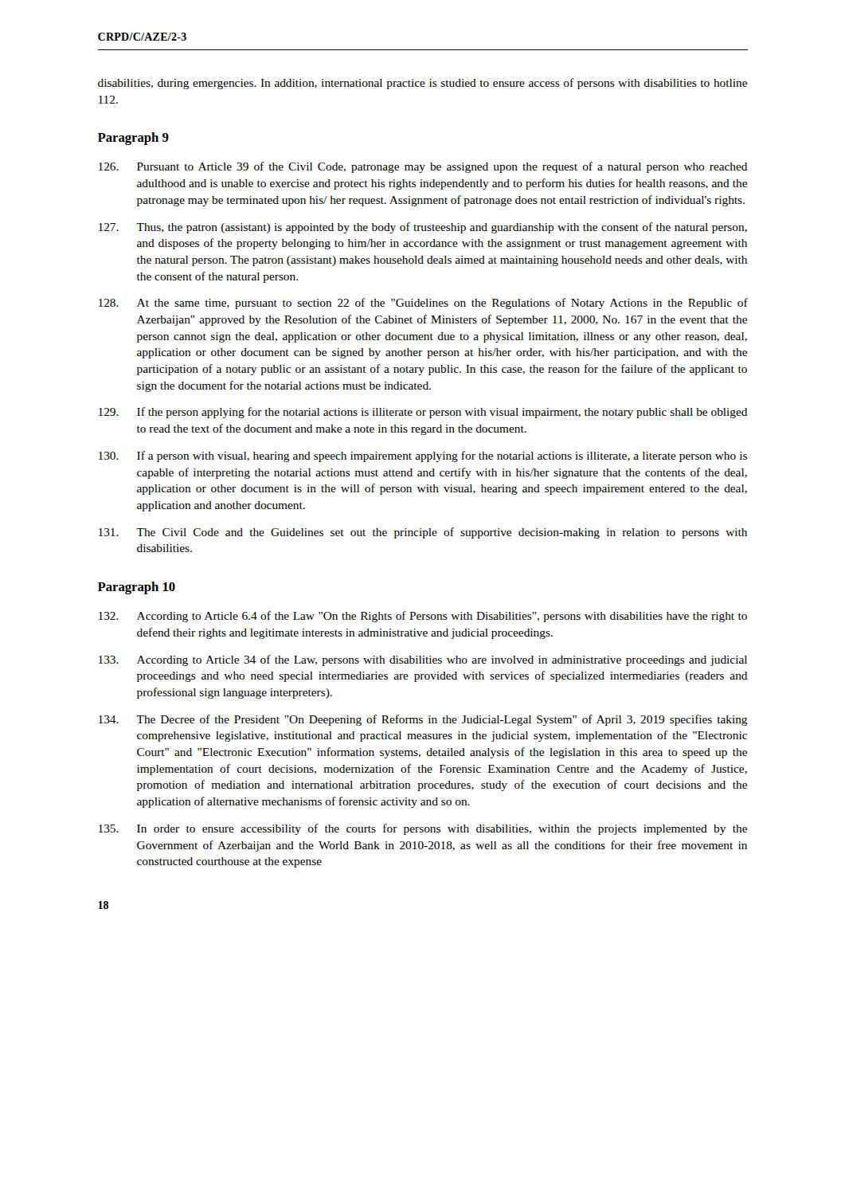CRPD/C/AZE/2-3
disabilities, during emergencies. In addition, international practice is studied to ensure access of persons with disabilities to hotline 112.
Paragraph 9
126. Pursuant to Article 39 of the Civil Code, patronage may be assigned upon the request of a natural person who reached adulthood and is unable to exercise and protect his rights independently and to perform his duties for health reasons, and the patronage may be terminated upon his/ her request. Assignment of patronage does not entail restriction of individual's rights.
127. Thus, the patron (assistant) is appointed by the body of trusteeship and guardianship with the consent of the natural person, and disposes of the property belonging to him/her in accordance with the assignment or trust management agreement with the natural person. The patron (assistant) makes household deals aimed at maintaining household needs and other deals, with the consent of the natural person.
128. At the same time, pursuant to section 22 of the "Guidelines on the Regulations of Notary Actions in the Republic of Azerbaijan" approved by the Resolution of the Cabinet of Ministers of September 11, 2000, No. 167 in the event that the person cannot sign the deal, application or other document due to a physical limitation, illness or any other reason, deal, application or other document can be signed by another person at his/her order, with his/her participation, and with the participation of a notary public or an assistant of a notary public. In this case, the reason for the failure of the applicant to sign the document for the notarial actions must be indicated.
129. If the person applying for the notarial actions is illiterate or person with visual impairment, the notary public shall be obliged to read the text of the document and make a note in this regard in the document.
130. If a person with visual, hearing and speech impairement applying for the notarial actions is illiterate, a literate person who is capable of interpreting the notarial actions must attend and certify with in his/her signature that the contents of the deal, application or other document is in the will of person with visual, hearing and speech impairement entered to the deal, application and another document.
131. The Civil Code and the Guidelines set out the principle of supportive decision-making in relation to persons with disabilities.
Paragraph 10
132. According to Article 6.4 of the Law "On the Rights of Persons with Disabilities", persons with disabilities have the right to defend their rights and legitimate interests in administrative and judicial proceedings.
133. According to Article 34 of the Law, persons with disabilities who are involved in administrative proceedings and judicial proceedings and who need special intermediaries are provided with services of specialized intermediaries (readers and professional sign language interpreters).
134. The Decree of the President "On Deepening of Reforms in the Judicial-Legal System" of April 3, 2019 specifies taking comprehensive legislative, institutional and practical measures in the judicial system, implementation of the "Electronic Court" and "Electronic Execution" information systems, detailed analysis of the legislation in this area to speed up the implementation of court decisions, modernization of the Forensic Examination Centre and the Academy of Justice, promotion of mediation and international arbitration procedures, study of the execution of court decisions and the application of alternative mechanisms of forensic activity and so on.
135. In order to ensure accessibility of the courts for persons with disabilities, within the projects implemented by the Government of Azerbaijan and the World Bank in 2010-2018, as well as all the conditions for their free movement in constructed courthouse at the expense
18